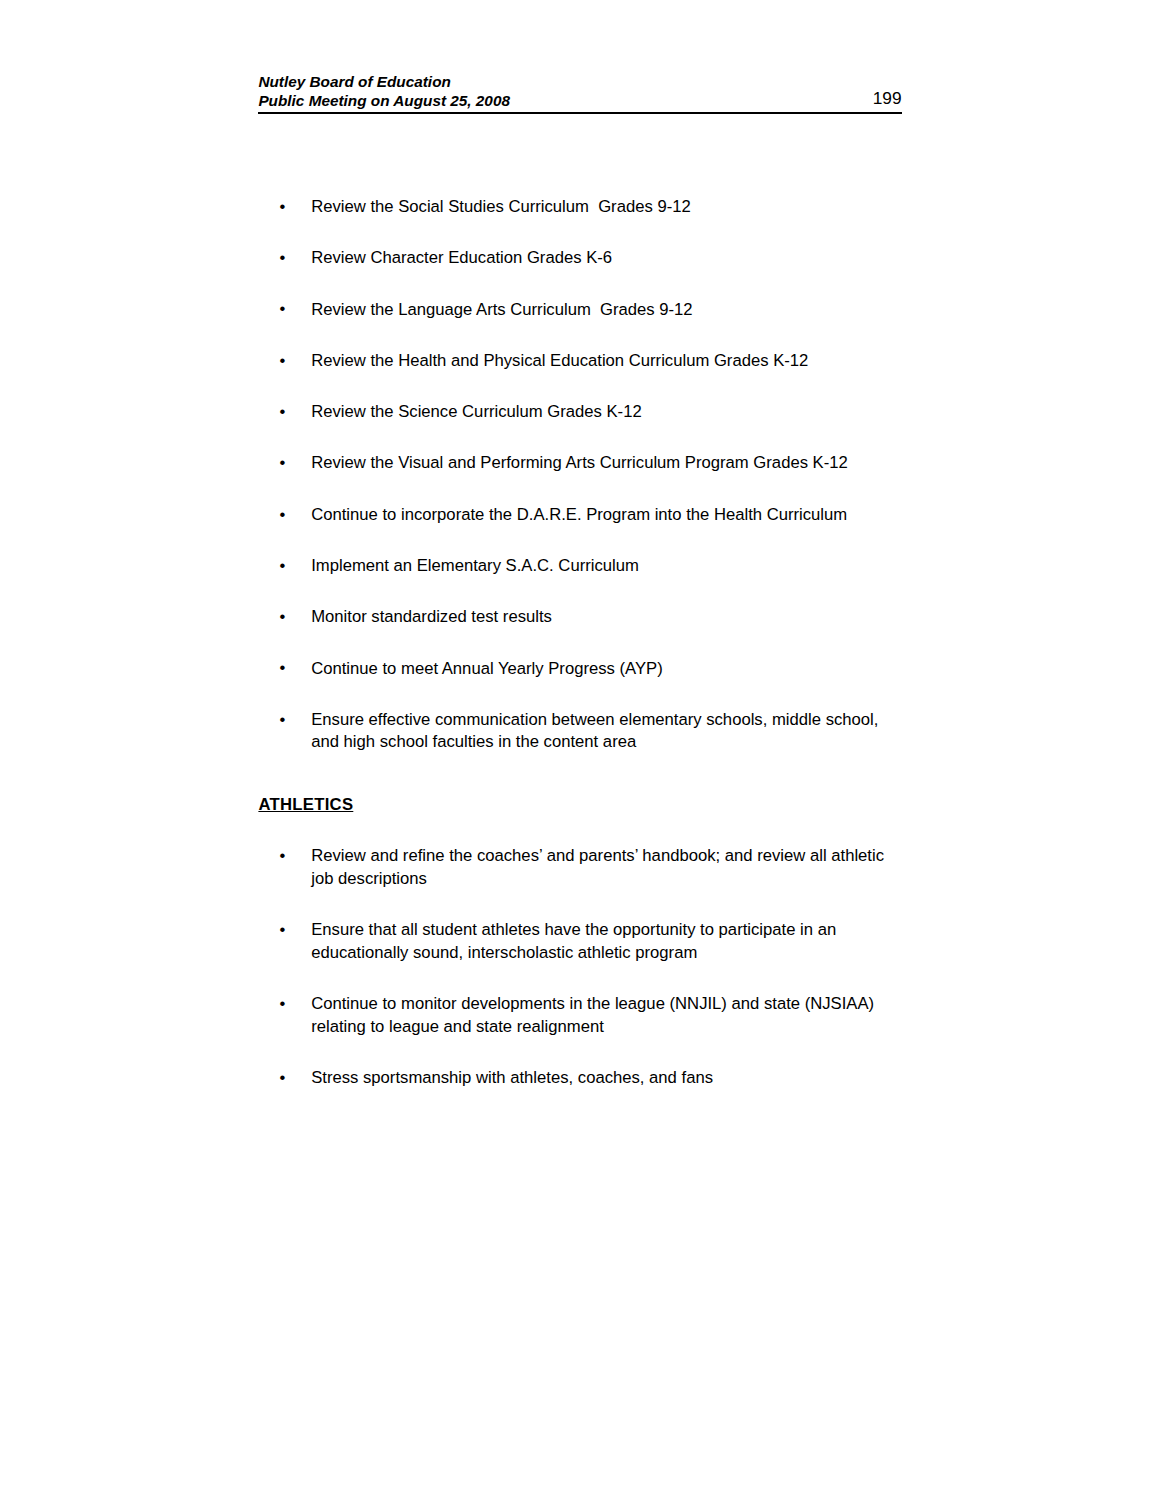Nutley Board of Education
Public Meeting on August 25, 2008
199
Review the Social Studies Curriculum Grades 9-12
Review Character Education Grades K-6
Review the Language Arts Curriculum Grades 9-12
Review the Health and Physical Education Curriculum Grades K-12
Review the Science Curriculum Grades K-12
Review the Visual and Performing Arts Curriculum Program Grades K-12
Continue to incorporate the D.A.R.E. Program into the Health Curriculum
Implement an Elementary S.A.C. Curriculum
Monitor standardized test results
Continue to meet Annual Yearly Progress (AYP)
Ensure effective communication between elementary schools, middle school,and high school faculties in the content area
ATHLETICS
Review and refine the coaches’ and parents’ handbook; and review all athleticjob descriptions
Ensure that all student athletes have the opportunity to participate in aneducationally sound, interscholastic athletic program
Continue to monitor developments in the league (NNJIL) and state (NJSIAA)relating to league and state realignment
Stress sportsmanship with athletes, coaches, and fans